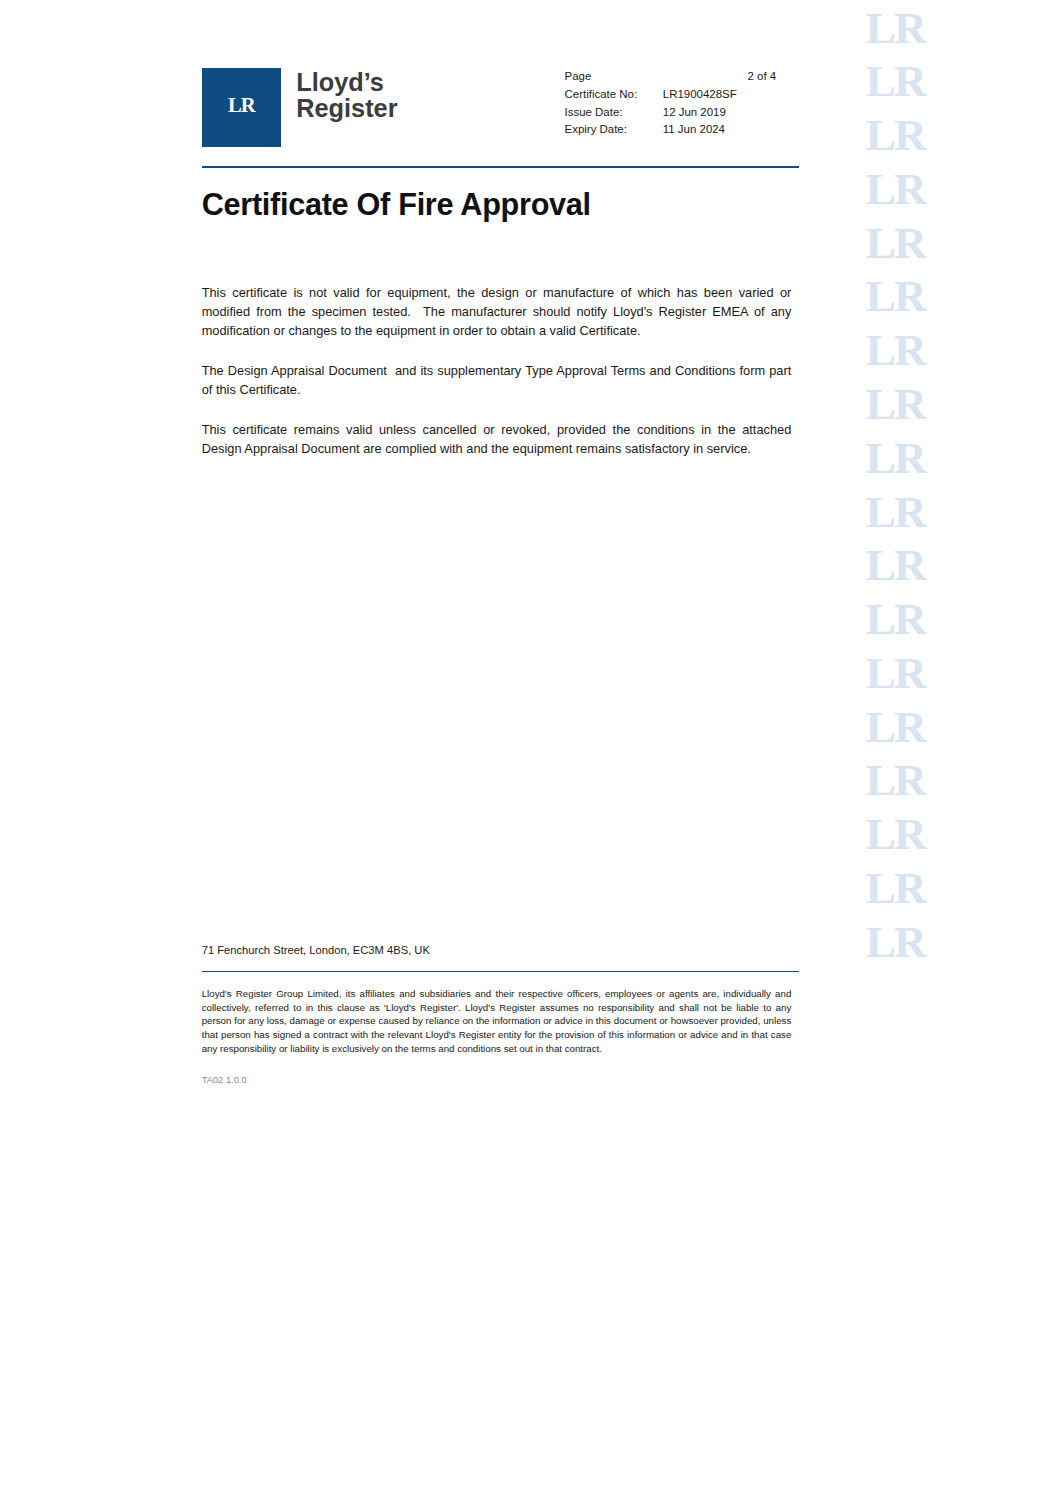LR LR LR LR LR LR LR LR LR LR LR LR LR LR LR LR LR LR
Lloyd’s
Register
Page 2 of 4
Certificate No: LR1900428SF
Issue Date: 12 Jun 2019
Expiry Date: 11 Jun 2024
Certificate Of Fire Approval
This certificate is not valid for equipment, the design or manufacture of which has been varied or modified from the specimen tested. The manufacturer should notify Lloyd's Register EMEA of any modification or changes to the equipment in order to obtain a valid Certificate.
The Design Appraisal Document and its supplementary Type Approval Terms and Conditions form part of this Certificate.
This certificate remains valid unless cancelled or revoked, provided the conditions in the attached Design Appraisal Document are complied with and the equipment remains satisfactory in service.
71 Fenchurch Street, London, EC3M 4BS, UK
Lloyd's Register Group Limited, its affiliates and subsidiaries and their respective officers, employees or agents are, individually and collectively, referred to in this clause as 'Lloyd's Register'. Lloyd's Register assumes no responsibility and shall not be liable to any person for any loss, damage or expense caused by reliance on the information or advice in this document or howsoever provided, unless that person has signed a contract with the relevant Lloyd's Register entity for the provision of this information or advice and in that case any responsibility or liability is exclusively on the terms and conditions set out in that contract.
TA02 1.0.0